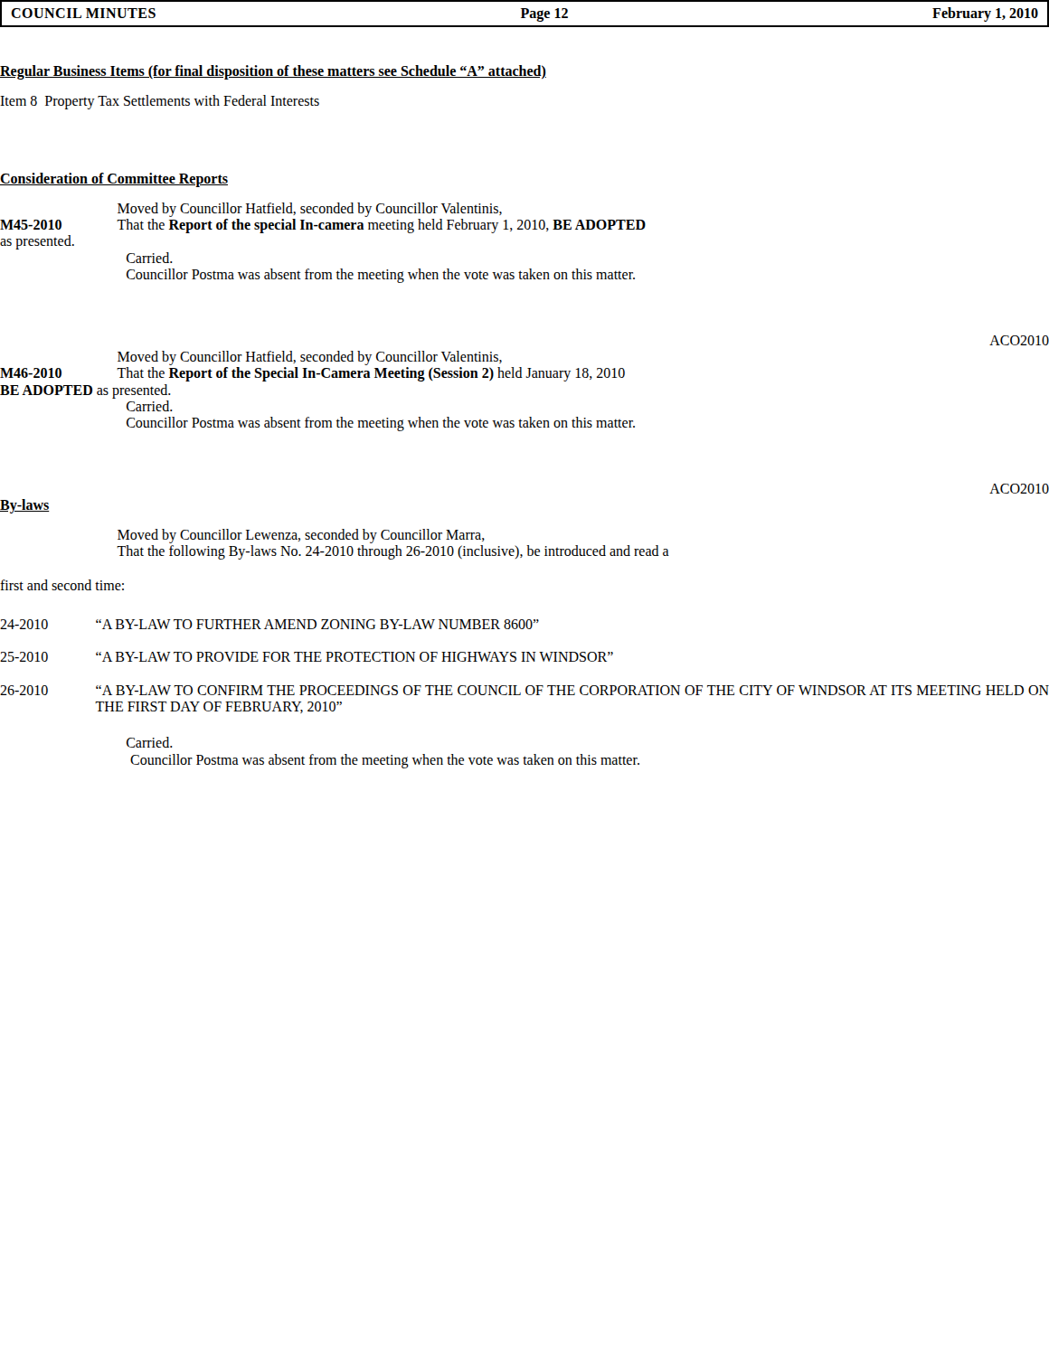COUNCIL MINUTES Page 12 February 1, 2010
Regular Business Items (for final disposition of these matters see Schedule “A” attached)
Item 8 Property Tax Settlements with Federal Interests
Consideration of Committee Reports
Moved by Councillor Hatfield, seconded by Councillor Valentinis,
M45-2010 That the Report of the special In-camera meeting held February 1, 2010, BE ADOPTED
as presented.
Carried.
Councillor Postma was absent from the meeting when the vote was taken on this matter.
ACO2010
Moved by Councillor Hatfield, seconded by Councillor Valentinis,
M46-2010 That the Report of the Special In-Camera Meeting (Session 2) held January 18, 2010
BE ADOPTED as presented.
Carried.
Councillor Postma was absent from the meeting when the vote was taken on this matter.
ACO2010
By-laws
Moved by Councillor Lewenza, seconded by Councillor Marra,
That the following By-laws No. 24-2010 through 26-2010 (inclusive), be introduced and read a
first and second time:
24-2010
“A BY-LAW TO FURTHER AMEND ZONING BY-LAW NUMBER 8600”
25-2010
“A BY-LAW TO PROVIDE FOR THE PROTECTION OF HIGHWAYS IN WINDSOR”
26-2010
“A BY-LAW TO CONFIRM THE PROCEEDINGS OF THE COUNCIL OF THE CORPORATION OF THE CITY OF WINDSOR AT ITS MEETING HELD ON THE FIRST DAY OF FEBRUARY, 2010”
Carried.
Councillor Postma was absent from the meeting when the vote was taken on this matter.